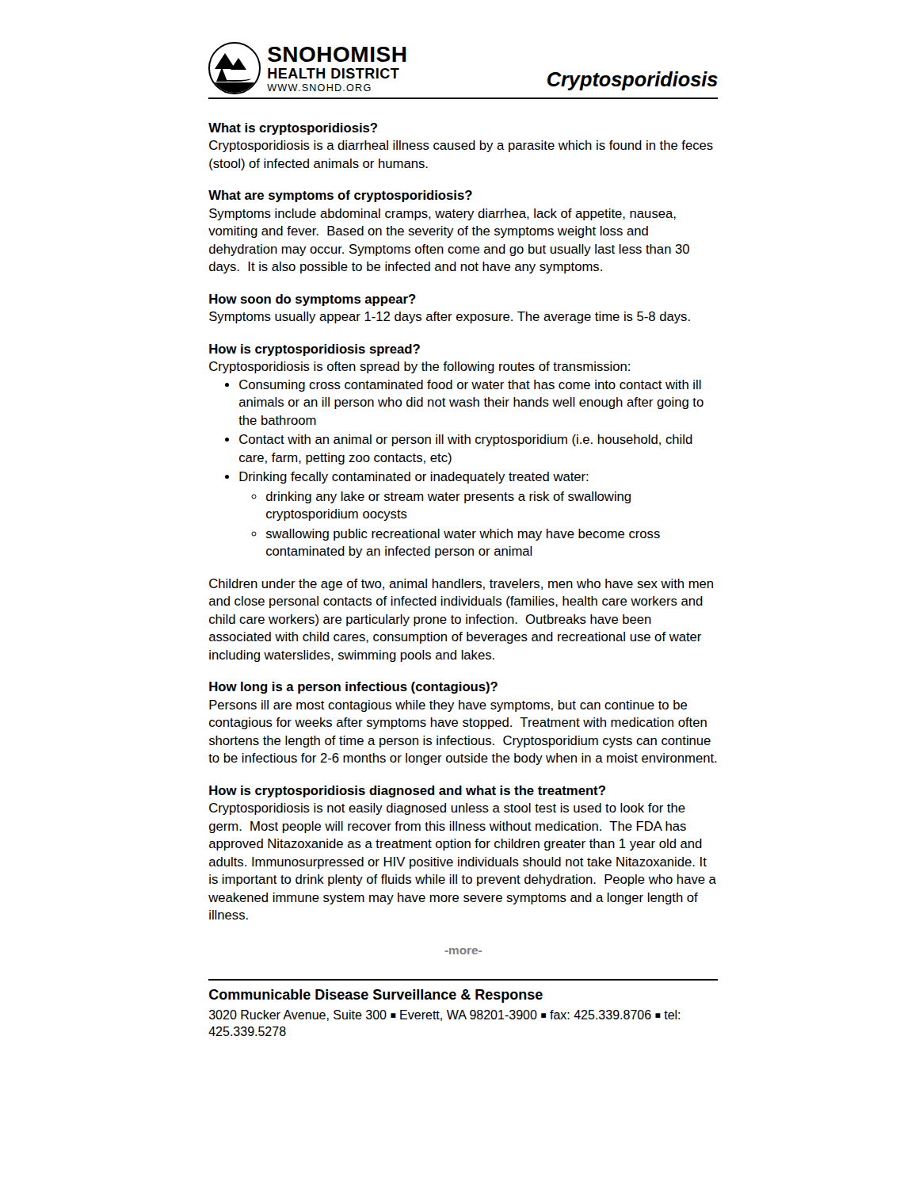SNOHOMISH
HEALTH DISTRICT
WWW.SNOHD.ORG
Cryptosporidiosis
What is cryptosporidiosis?
Cryptosporidiosis is a diarrheal illness caused by a parasite which is found in the feces (stool) of infected animals or humans.
What are symptoms of cryptosporidiosis?
Symptoms include abdominal cramps, watery diarrhea, lack of appetite, nausea, vomiting and fever. Based on the severity of the symptoms weight loss and dehydration may occur. Symptoms often come and go but usually last less than 30 days. It is also possible to be infected and not have any symptoms.
How soon do symptoms appear?
Symptoms usually appear 1-12 days after exposure. The average time is 5-8 days.
How is cryptosporidiosis spread?
Cryptosporidiosis is often spread by the following routes of transmission:
Consuming cross contaminated food or water that has come into contact with ill animals or an ill person who did not wash their hands well enough after going to the bathroom
Contact with an animal or person ill with cryptosporidium (i.e. household, child care, farm, petting zoo contacts, etc)
Drinking fecally contaminated or inadequately treated water:
drinking any lake or stream water presents a risk of swallowing cryptosporidium oocysts
swallowing public recreational water which may have become cross contaminated by an infected person or animal
Children under the age of two, animal handlers, travelers, men who have sex with men and close personal contacts of infected individuals (families, health care workers and child care workers) are particularly prone to infection. Outbreaks have been associated with child cares, consumption of beverages and recreational use of water including waterslides, swimming pools and lakes.
How long is a person infectious (contagious)?
Persons ill are most contagious while they have symptoms, but can continue to be contagious for weeks after symptoms have stopped. Treatment with medication often shortens the length of time a person is infectious. Cryptosporidium cysts can continue to be infectious for 2-6 months or longer outside the body when in a moist environment.
How is cryptosporidiosis diagnosed and what is the treatment?
Cryptosporidiosis is not easily diagnosed unless a stool test is used to look for the germ. Most people will recover from this illness without medication. The FDA has approved Nitazoxanide as a treatment option for children greater than 1 year old and adults. Immunosurpressed or HIV positive individuals should not take Nitazoxanide. It is important to drink plenty of fluids while ill to prevent dehydration. People who have a weakened immune system may have more severe symptoms and a longer length of illness.
-more-
Communicable Disease Surveillance & Response
3020 Rucker Avenue, Suite 300 ■ Everett, WA 98201-3900 ■ fax: 425.339.8706 ■ tel: 425.339.5278